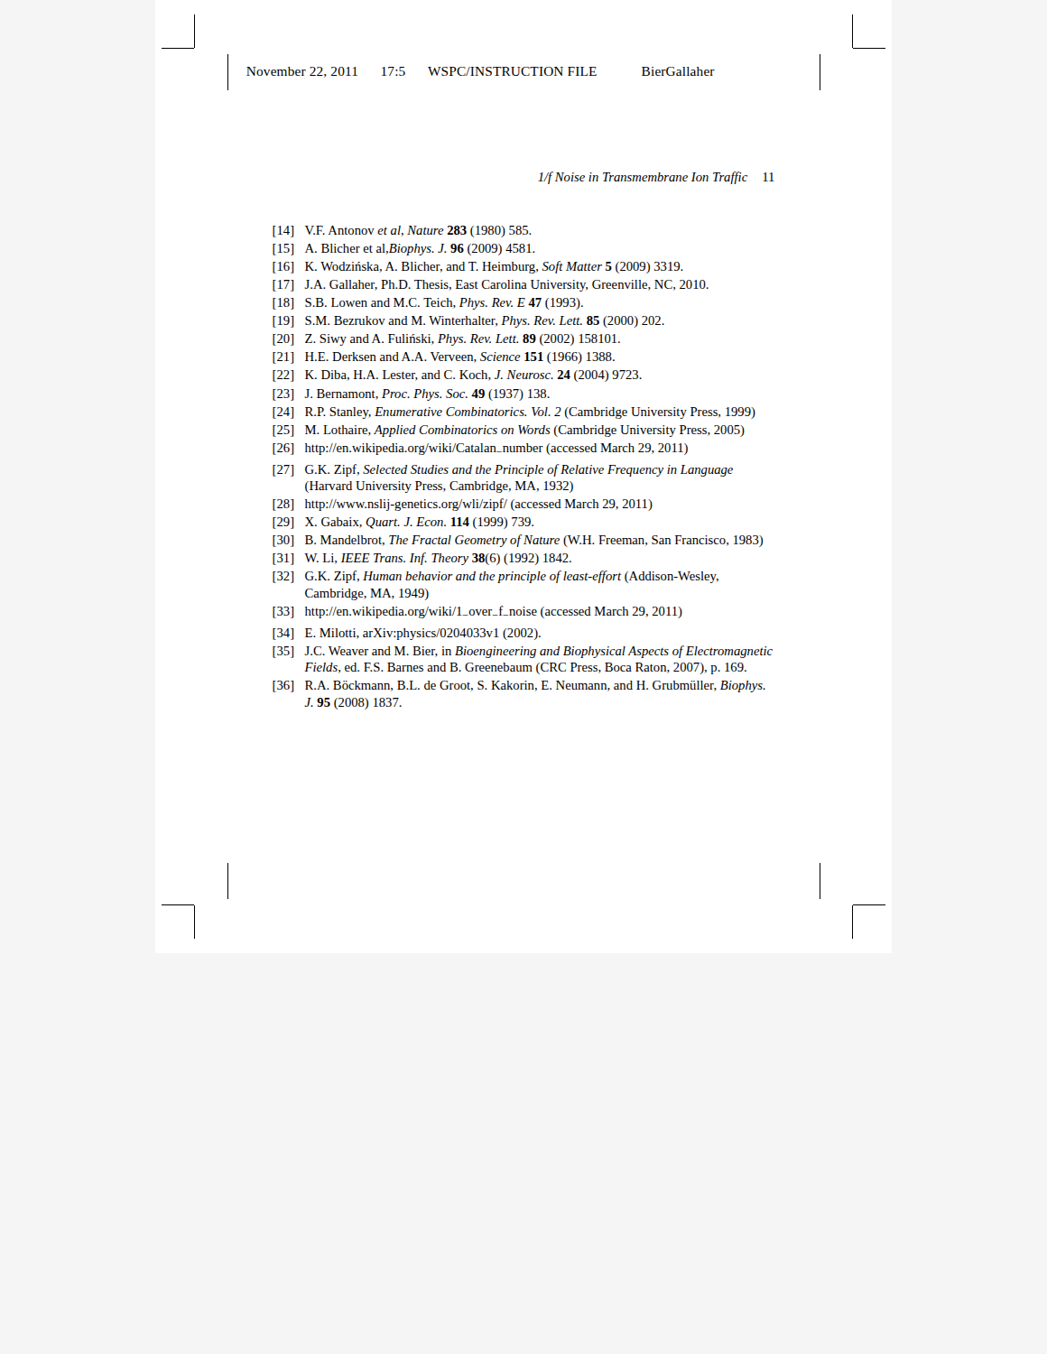November 22, 2011 17:5 WSPC/INSTRUCTION FILE BierGallaher
1/f Noise in Transmembrane Ion Traffic 11
[14] V.F. Antonov et al, Nature 283 (1980) 585.
[15] A. Blicher et al,Biophys. J. 96 (2009) 4581.
[16] K. Wodzińska, A. Blicher, and T. Heimburg, Soft Matter 5 (2009) 3319.
[17] J.A. Gallaher, Ph.D. Thesis, East Carolina University, Greenville, NC, 2010.
[18] S.B. Lowen and M.C. Teich, Phys. Rev. E 47 (1993).
[19] S.M. Bezrukov and M. Winterhalter, Phys. Rev. Lett. 85 (2000) 202.
[20] Z. Siwy and A. Fuliński, Phys. Rev. Lett. 89 (2002) 158101.
[21] H.E. Derksen and A.A. Verveen, Science 151 (1966) 1388.
[22] K. Diba, H.A. Lester, and C. Koch, J. Neurosc. 24 (2004) 9723.
[23] J. Bernamont, Proc. Phys. Soc. 49 (1937) 138.
[24] R.P. Stanley, Enumerative Combinatorics. Vol. 2 (Cambridge University Press, 1999)
[25] M. Lothaire, Applied Combinatorics on Words (Cambridge University Press, 2005)
[26] http://en.wikipedia.org/wiki/Catalan−number (accessed March 29, 2011)
[27] G.K. Zipf, Selected Studies and the Principle of Relative Frequency in Language (Harvard University Press, Cambridge, MA, 1932)
[28] http://www.nslij-genetics.org/wli/zipf/ (accessed March 29, 2011)
[29] X. Gabaix, Quart. J. Econ. 114 (1999) 739.
[30] B. Mandelbrot, The Fractal Geometry of Nature (W.H. Freeman, San Francisco, 1983)
[31] W. Li, IEEE Trans. Inf. Theory 38(6) (1992) 1842.
[32] G.K. Zipf, Human behavior and the principle of least-effort (Addison-Wesley, Cambridge, MA, 1949)
[33] http://en.wikipedia.org/wiki/1−over−f−noise (accessed March 29, 2011)
[34] E. Milotti, arXiv:physics/0204033v1 (2002).
[35] J.C. Weaver and M. Bier, in Bioengineering and Biophysical Aspects of Electromagnetic Fields, ed. F.S. Barnes and B. Greenebaum (CRC Press, Boca Raton, 2007), p. 169.
[36] R.A. Böckmann, B.L. de Groot, S. Kakorin, E. Neumann, and H. Grubmüller, Biophys. J. 95 (2008) 1837.